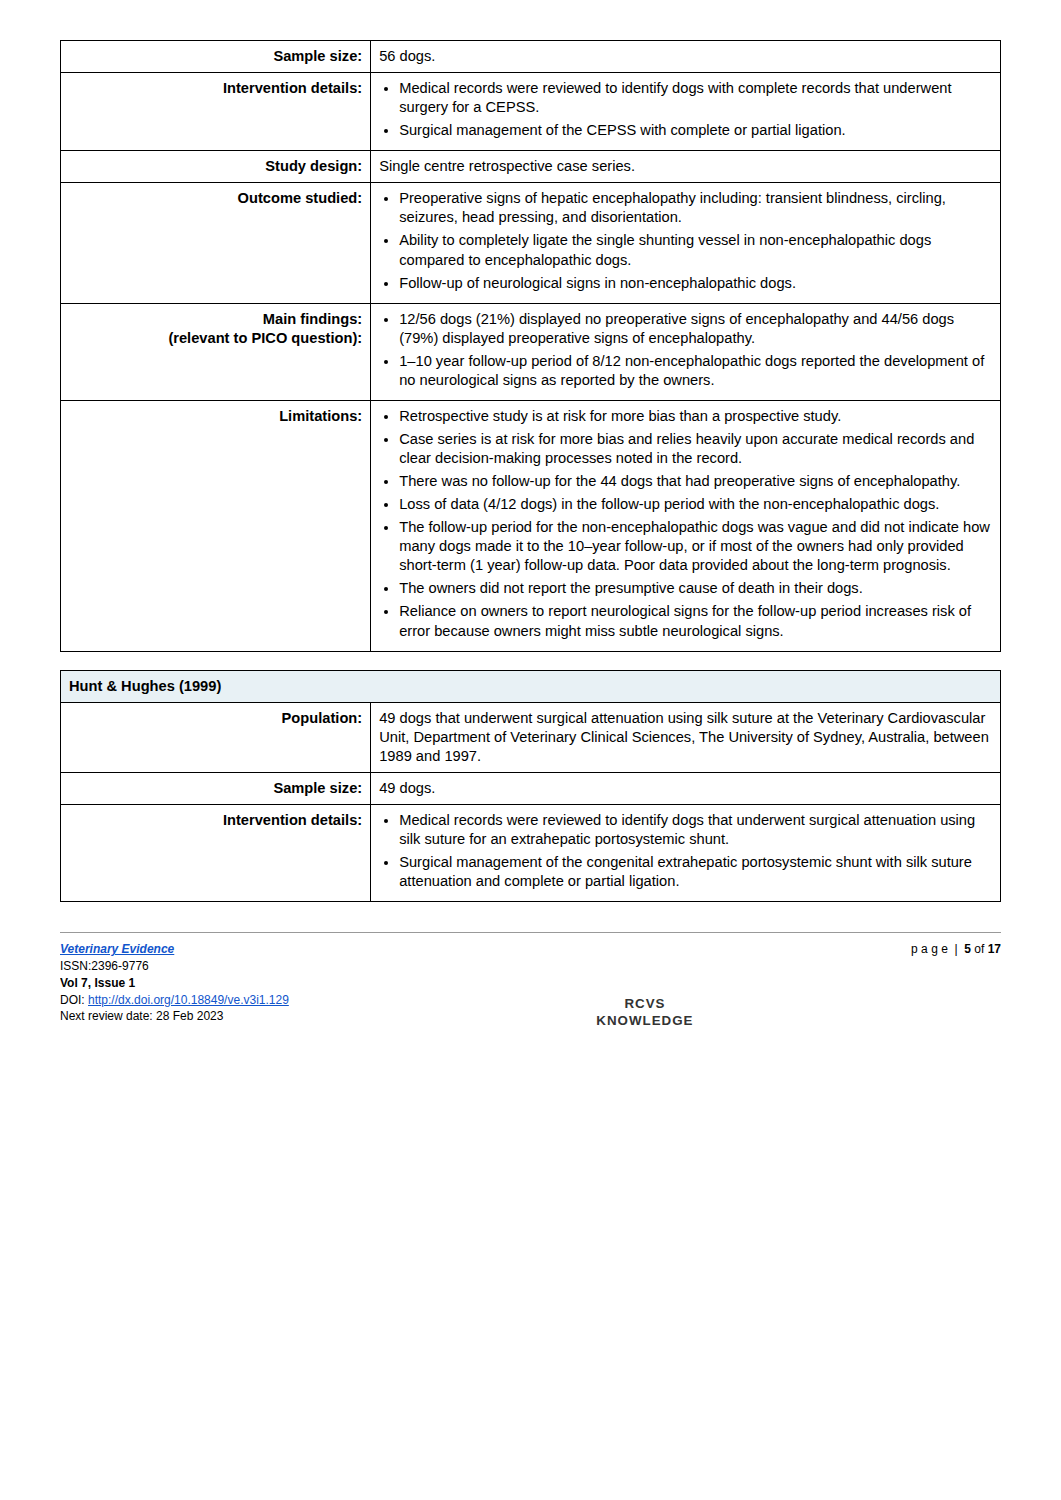| Sample size: | 56 dogs. |
| Intervention details: | Medical records were reviewed to identify dogs with complete records that underwent surgery for a CEPSS. Surgical management of the CEPSS with complete or partial ligation. |
| Study design: | Single centre retrospective case series. |
| Outcome studied: | Preoperative signs of hepatic encephalopathy including: transient blindness, circling, seizures, head pressing, and disorientation. Ability to completely ligate the single shunting vessel in non-encephalopathic dogs compared to encephalopathic dogs. Follow-up of neurological signs in non-encephalopathic dogs. |
| Main findings: (relevant to PICO question): | 12/56 dogs (21%) displayed no preoperative signs of encephalopathy and 44/56 dogs (79%) displayed preoperative signs of encephalopathy. 1–10 year follow-up period of 8/12 non-encephalopathic dogs reported the development of no neurological signs as reported by the owners. |
| Limitations: | Retrospective study is at risk for more bias than a prospective study. Case series is at risk for more bias and relies heavily upon accurate medical records and clear decision-making processes noted in the record. There was no follow-up for the 44 dogs that had preoperative signs of encephalopathy. Loss of data (4/12 dogs) in the follow-up period with the non-encephalopathic dogs. The follow-up period for the non-encephalopathic dogs was vague and did not indicate how many dogs made it to the 10–year follow-up, or if most of the owners had only provided short-term (1 year) follow-up data. Poor data provided about the long-term prognosis. The owners did not report the presumptive cause of death in their dogs. Reliance on owners to report neurological signs for the follow-up period increases risk of error because owners might miss subtle neurological signs. |
| Hunt & Hughes (1999) |
| Population: | 49 dogs that underwent surgical attenuation using silk suture at the Veterinary Cardiovascular Unit, Department of Veterinary Clinical Sciences, The University of Sydney, Australia, between 1989 and 1997. |
| Sample size: | 49 dogs. |
| Intervention details: | Medical records were reviewed to identify dogs that underwent surgical attenuation using silk suture for an extrahepatic portosystemic shunt. Surgical management of the congenital extrahepatic portosystemic shunt with silk suture attenuation and complete or partial ligation. |
Veterinary Evidence
ISSN:2396-9776
Vol 7, Issue 1
DOI: http://dx.doi.org/10.18849/ve.v3i1.129
Next review date: 28 Feb 2023
p a g e | 5 of 17
RCVS
KNOWLEDGE